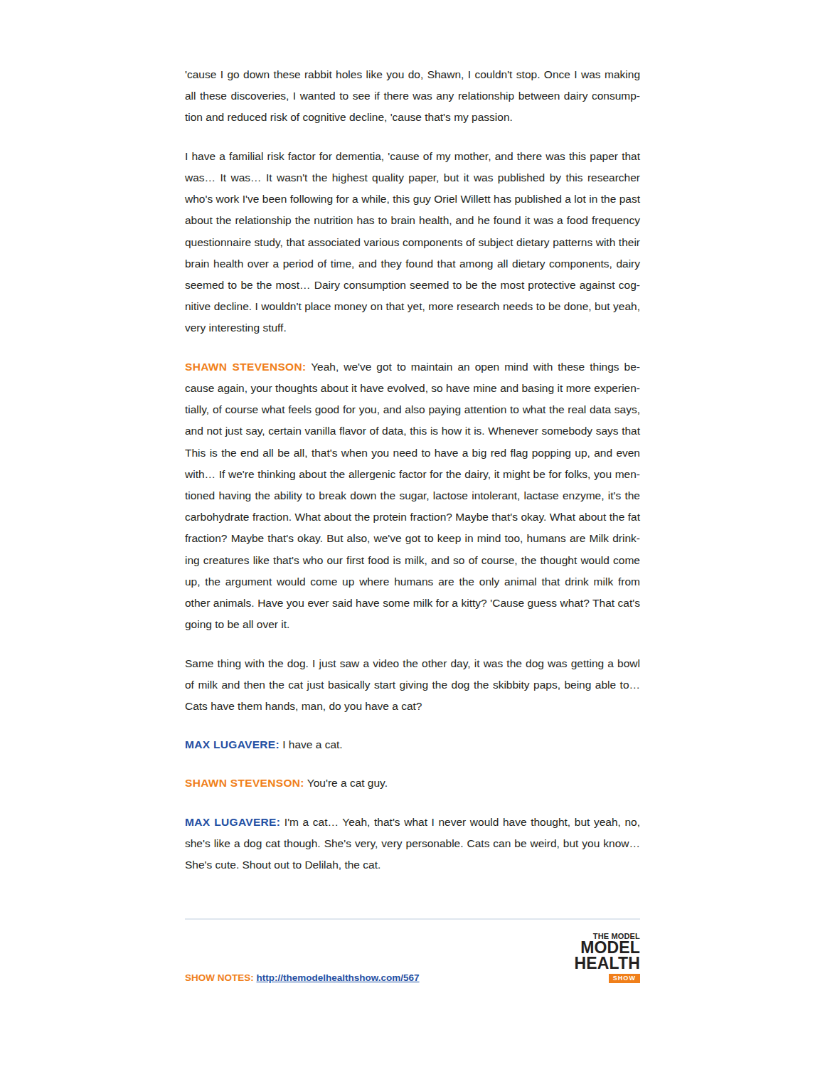'cause I go down these rabbit holes like you do, Shawn, I couldn't stop. Once I was making all these discoveries, I wanted to see if there was any relationship between dairy consumption and reduced risk of cognitive decline, 'cause that's my passion.
I have a familial risk factor for dementia, 'cause of my mother, and there was this paper that was… It was… It wasn't the highest quality paper, but it was published by this researcher who's work I've been following for a while, this guy Oriel Willett has published a lot in the past about the relationship the nutrition has to brain health, and he found it was a food frequency questionnaire study, that associated various components of subject dietary patterns with their brain health over a period of time, and they found that among all dietary components, dairy seemed to be the most… Dairy consumption seemed to be the most protective against cognitive decline. I wouldn't place money on that yet, more research needs to be done, but yeah, very interesting stuff.
SHAWN STEVENSON: Yeah, we've got to maintain an open mind with these things because again, your thoughts about it have evolved, so have mine and basing it more experientially, of course what feels good for you, and also paying attention to what the real data says, and not just say, certain vanilla flavor of data, this is how it is. Whenever somebody says that This is the end all be all, that's when you need to have a big red flag popping up, and even with… If we're thinking about the allergenic factor for the dairy, it might be for folks, you mentioned having the ability to break down the sugar, lactose intolerant, lactase enzyme, it's the carbohydrate fraction. What about the protein fraction? Maybe that's okay. What about the fat fraction? Maybe that's okay. But also, we've got to keep in mind too, humans are Milk drinking creatures like that's who our first food is milk, and so of course, the thought would come up, the argument would come up where humans are the only animal that drink milk from other animals. Have you ever said have some milk for a kitty? 'Cause guess what? That cat's going to be all over it.
Same thing with the dog. I just saw a video the other day, it was the dog was getting a bowl of milk and then the cat just basically start giving the dog the skibbity paps, being able to… Cats have them hands, man, do you have a cat?
MAX LUGAVERE: I have a cat.
SHAWN STEVENSON: You're a cat guy.
MAX LUGAVERE: I'm a cat… Yeah, that's what I never would have thought, but yeah, no, she's like a dog cat though. She's very, very personable. Cats can be weird, but you know… She's cute. Shout out to Delilah, the cat.
SHOW NOTES: http://themodelhealthshow.com/567
THE MODEL MODEL HEALTH SHOW